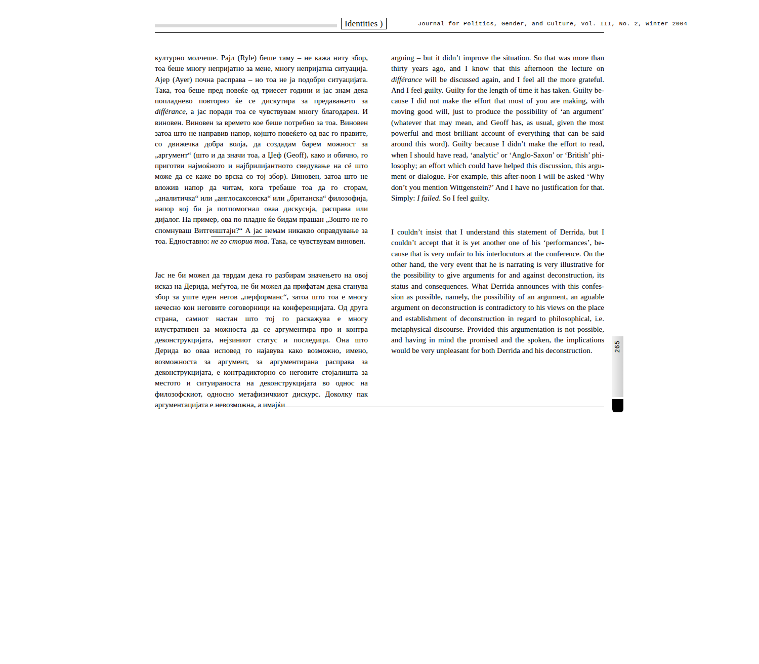Identities )
Journal for Politics, Gender, and Culture, Vol. III, No. 2, Winter 2004
културно молчеше. Рајл (Ryle) беше таму – не кажа ниту збор, тоа беше многу непријатно за мене, многу непријатна ситуација. Ајер (Ayer) почна расправа – но тоа не ја подобри ситуацијата. Така, тоа беше пред повеќе од триесет години и јас знам дека попладнево повторно ќе се дискутира за предавањето за différance, а јас поради тоа се чувствувам многу благодарен. И виновен. Виновен за времето кое беше потребно за тоа. Виновен затоа што не направив напор, којшто повеќето од вас го правите, со движечка добра волја, да создадам барем можност за „аргумент“ (што и да значи тоа, а Џеф (Geoff), како и обично, го приготви најмоќното и најбрилијантното сведување на сé што може да се каже во врска со тој збор). Виновен, затоа што не вложив напор да читам, кога требаше тоа да го сторам, „аналитичка“ или „англосаксонска“ или „британска“ филозофија, напор кој би ја потпомогнал оваа дискусија, расправа или дијалог. На пример, ова по пладне ќе бидам прашан „Зошто не го спомнуваш Витгенштајн?“ А јас немам никакво оправдување за тоа. Едноставно: не го сторив тоа. Така, се чувствувам виновен.
Јас не би можел да тврдам дека го разбирам значењето на овој исказ на Дерида, меѓутоа, не би можел да прифатам дека станува збор за уште еден негов „перформанс“, затоа што тоа е многу нечесно кон неговите соговорници на конференцијата. Од друга страна, самиот настан што тој го раскажува е многу илустративен за можноста да се аргументира про и контра деконструкцијата, нејзиниот статус и последици. Она што Дерида во оваа исповед го најавува како возможно, имено, возможноста за аргумент, за аргументирана расправа за деконструкцијата, е контрадикторно со неговите стојалишта за местото и ситуираноста на деконструкцијата во однос на филозофскиот, односно метафизичкиот дискурс. Доколку пак аргументацијата е невозможна, а имајќи
arguing – but it didn’t improve the situation. So that was more than thirty years ago, and I know that this afternoon the lecture on différance will be discussed again, and I feel all the more grateful. And I feel guilty. Guilty for the length of time it has taken. Guilty because I did not make the effort that most of you are making, with moving good will, just to produce the possibility of ‘an argument’ (whatever that may mean, and Geoff has, as usual, given the most powerful and most brilliant account of everything that can be said around this word). Guilty because I didn’t make the effort to read, when I should have read, ‘analytic’ or ‘Anglo-Saxon’ or ‘British’ philosophy; an effort which could have helped this discussion, this argument or dialogue. For example, this after-noon I will be asked ‘Why don’t you mention Wittgenstein?’ And I have no justification for that. Simply: I failed. So I feel guilty.
I couldn’t insist that I understand this statement of Derrida, but I couldn’t accept that it is yet another one of his ‘performances’, because that is very unfair to his interlocutors at the conference. On the other hand, the very event that he is narrating is very illustrative for the possibility to give arguments for and against deconstruction, its status and consequences. What Derrida announces with this confession as possible, namely, the possibility of an argument, an aguable argument on deconstruction is contradictory to his views on the place and establishment of deconstruction in regard to philosophical, i.e. metaphysical discourse. Provided this argumentation is not possible, and having in mind the promised and the spoken, the implications would be very unpleasant for both Derrida and his deconstruction.
265